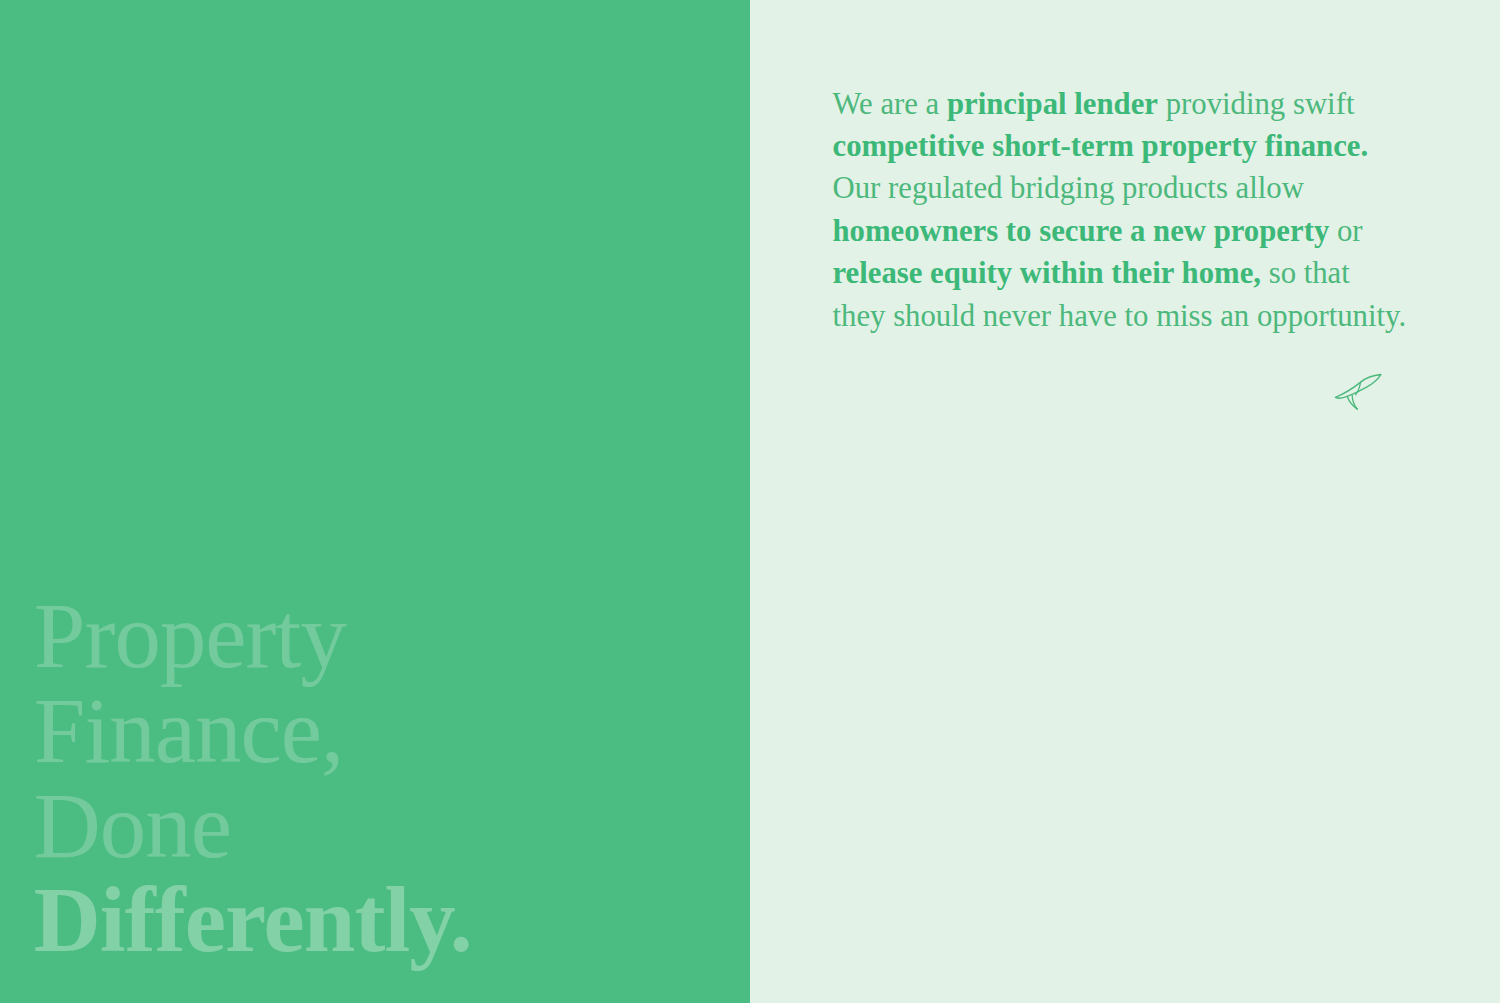Property
Finance,
Done
Differently.
We are a principal lender providing swift competitive short-term property finance. Our regulated bridging products allow homeowners to secure a new property or release equity within their home, so that they should never have to miss an opportunity.